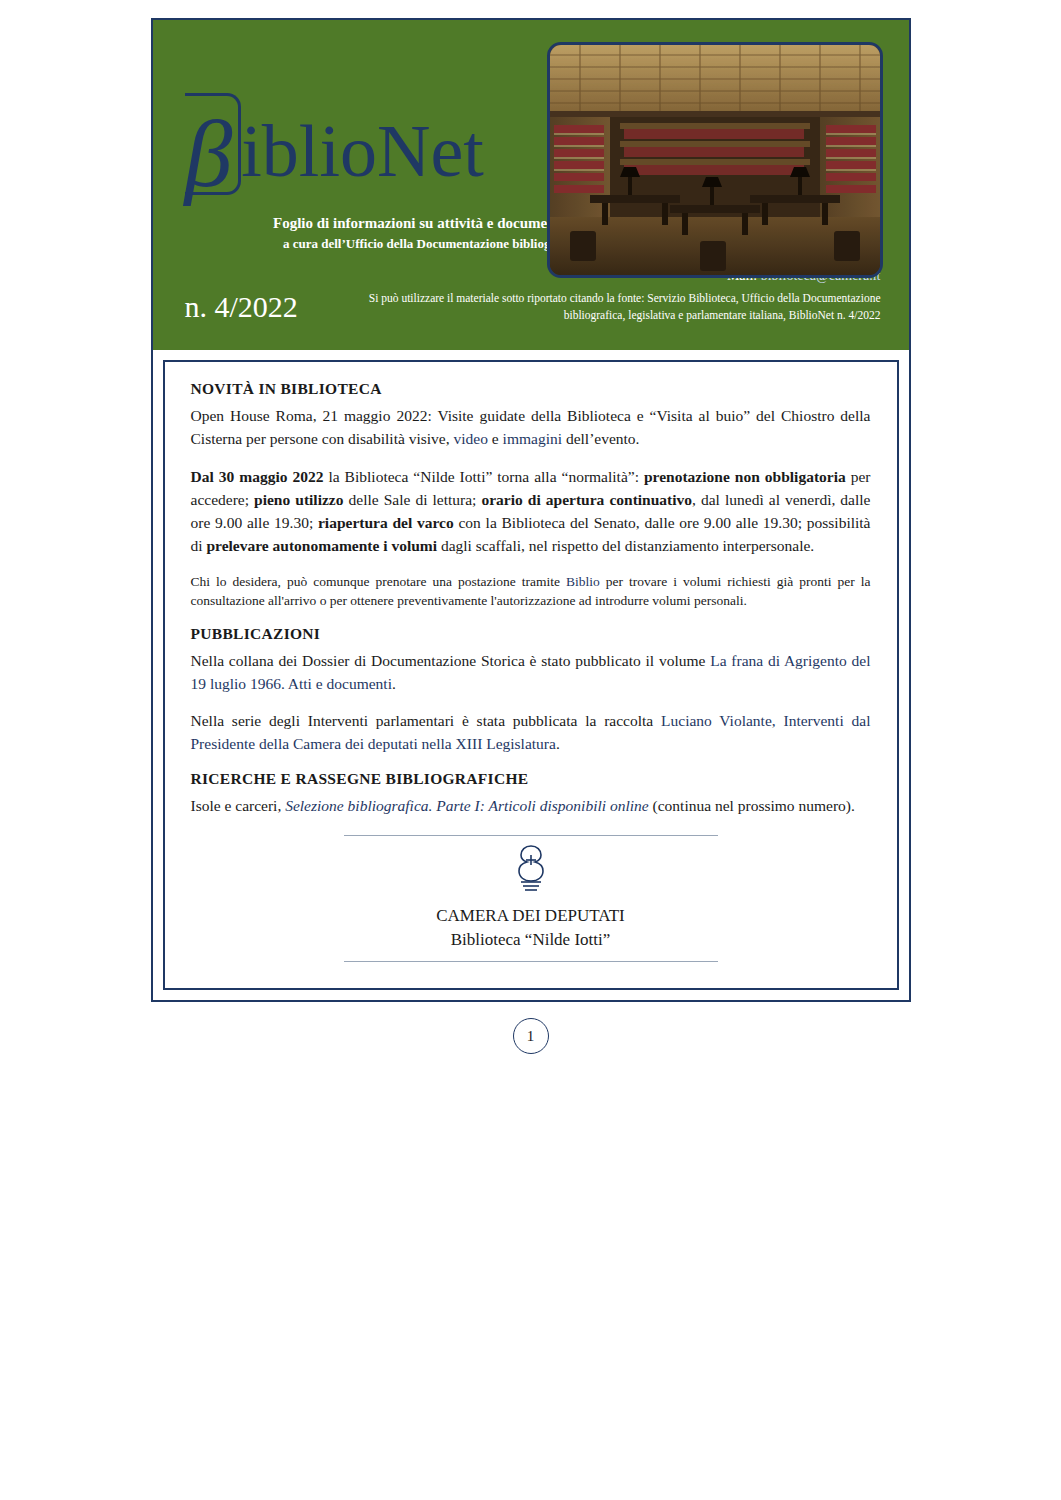βiblioNet
Foglio di informazioni su attività e documentazione della Biblioteca “Nilde Iotti”
a cura dell’Ufficio della Documentazione bibliografica, legislativa e parlamentare italiana
Mail: biblioteca@camera.it
n. 4/2022
Si può utilizzare il materiale sotto riportato citando la fonte: Servizio Biblioteca, Ufficio della Documentazione bibliografica, legislativa e parlamentare italiana, BiblioNet n. 4/2022
NOVITÀ IN BIBLIOTECA
Open House Roma, 21 maggio 2022: Visite guidate della Biblioteca e “Visita al buio” del Chiostro della Cisterna per persone con disabilità visive, video e immagini dell’evento.
Dal 30 maggio 2022 la Biblioteca “Nilde Iotti” torna alla “normalità”: prenotazione non obbligatoria per accedere; pieno utilizzo delle Sale di lettura; orario di apertura continuativo, dal lunedì al venerdì, dalle ore 9.00 alle 19.30; riapertura del varco con la Biblioteca del Senato, dalle ore 9.00 alle 19.30; possibilità di prelevare autonomamente i volumi dagli scaffali, nel rispetto del distanziamento interpersonale.
Chi lo desidera, può comunque prenotare una postazione tramite Biblio per trovare i volumi richiesti già pronti per la consultazione all'arrivo o per ottenere preventivamente l'autorizzazione ad introdurre volumi personali.
PUBBLICAZIONI
Nella collana dei Dossier di Documentazione Storica è stato pubblicato il volume La frana di Agrigento del 19 luglio 1966. Atti e documenti.
Nella serie degli Interventi parlamentari è stata pubblicata la raccolta Luciano Violante, Interventi dal Presidente della Camera dei deputati nella XIII Legislatura.
RICERCHE E RASSEGNE BIBLIOGRAFICHE
Isole e carceri, Selezione bibliografica. Parte I: Articoli disponibili online (continua nel prossimo numero).
CAMERA DEI DEPUTATI
Biblioteca “Nilde Iotti”
1